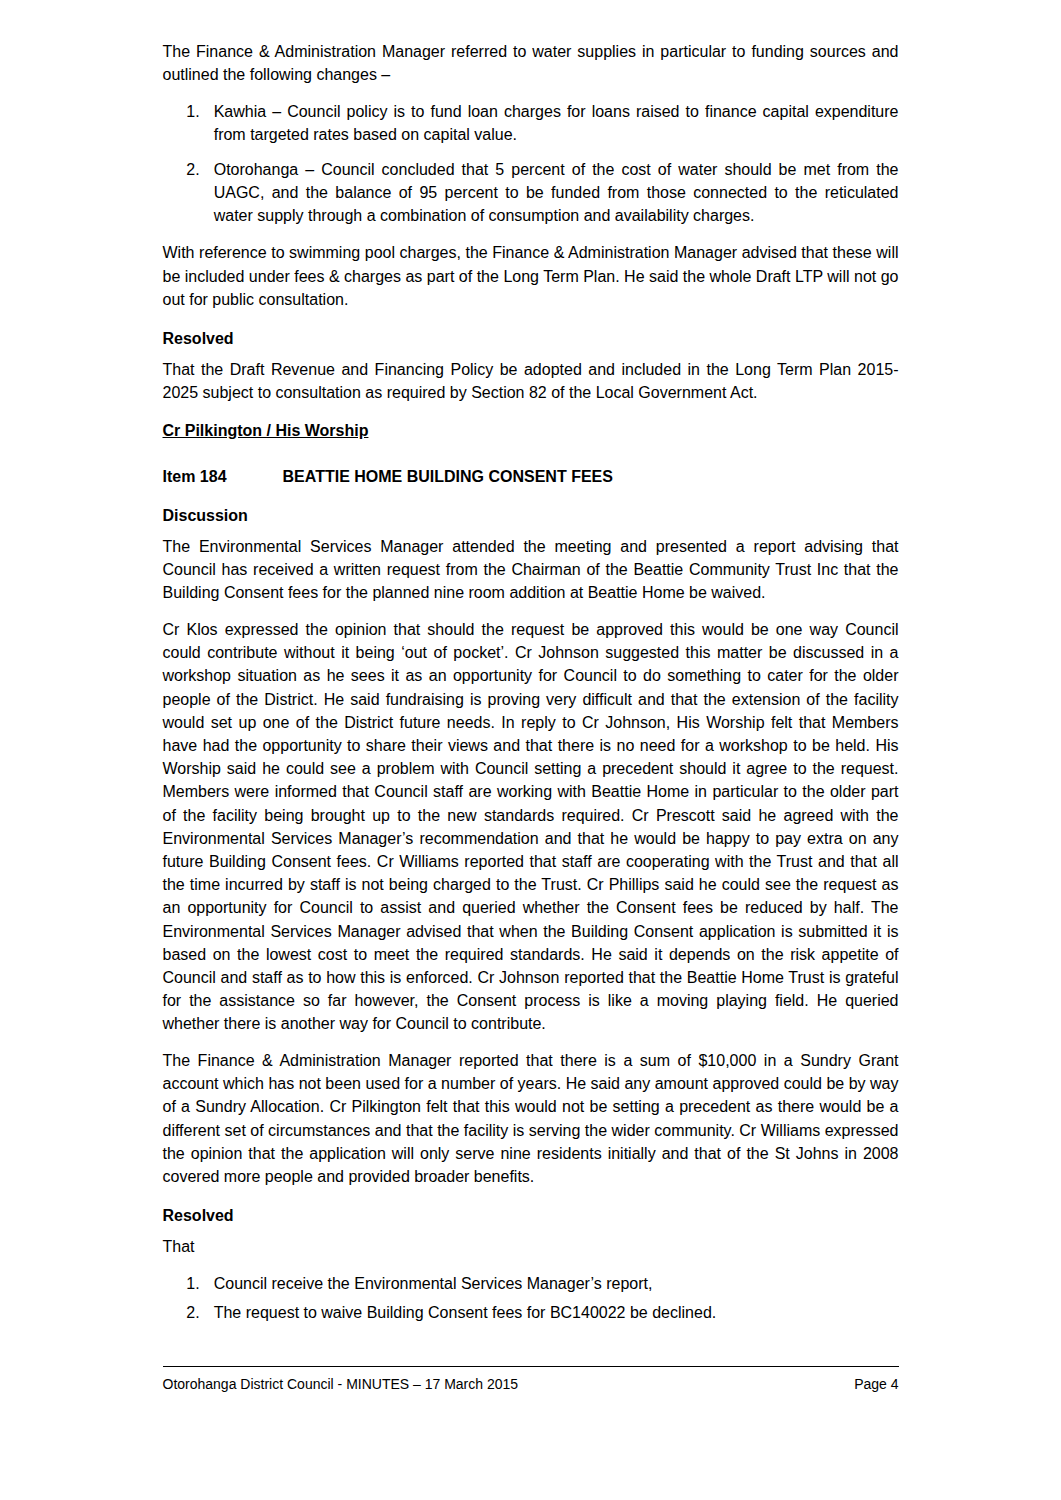The Finance & Administration Manager referred to water supplies in particular to funding sources and outlined the following changes –
Kawhia – Council policy is to fund loan charges for loans raised to finance capital expenditure from targeted rates based on capital value.
Otorohanga – Council concluded that 5 percent of the cost of water should be met from the UAGC, and the balance of 95 percent to be funded from those connected to the reticulated water supply through a combination of consumption and availability charges.
With reference to swimming pool charges, the Finance & Administration Manager advised that these will be included under fees & charges as part of the Long Term Plan. He said the whole Draft LTP will not go out for public consultation.
Resolved
That the Draft Revenue and Financing Policy be adopted and included in the Long Term Plan 2015-2025 subject to consultation as required by Section 82 of the Local Government Act.
Cr Pilkington / His Worship
Item 184 BEATTIE HOME BUILDING CONSENT FEES
Discussion
The Environmental Services Manager attended the meeting and presented a report advising that Council has received a written request from the Chairman of the Beattie Community Trust Inc that the Building Consent fees for the planned nine room addition at Beattie Home be waived.
Cr Klos expressed the opinion that should the request be approved this would be one way Council could contribute without it being ‘out of pocket’. Cr Johnson suggested this matter be discussed in a workshop situation as he sees it as an opportunity for Council to do something to cater for the older people of the District. He said fundraising is proving very difficult and that the extension of the facility would set up one of the District future needs. In reply to Cr Johnson, His Worship felt that Members have had the opportunity to share their views and that there is no need for a workshop to be held. His Worship said he could see a problem with Council setting a precedent should it agree to the request. Members were informed that Council staff are working with Beattie Home in particular to the older part of the facility being brought up to the new standards required. Cr Prescott said he agreed with the Environmental Services Manager’s recommendation and that he would be happy to pay extra on any future Building Consent fees. Cr Williams reported that staff are cooperating with the Trust and that all the time incurred by staff is not being charged to the Trust. Cr Phillips said he could see the request as an opportunity for Council to assist and queried whether the Consent fees be reduced by half. The Environmental Services Manager advised that when the Building Consent application is submitted it is based on the lowest cost to meet the required standards. He said it depends on the risk appetite of Council and staff as to how this is enforced. Cr Johnson reported that the Beattie Home Trust is grateful for the assistance so far however, the Consent process is like a moving playing field. He queried whether there is another way for Council to contribute.
The Finance & Administration Manager reported that there is a sum of $10,000 in a Sundry Grant account which has not been used for a number of years. He said any amount approved could be by way of a Sundry Allocation. Cr Pilkington felt that this would not be setting a precedent as there would be a different set of circumstances and that the facility is serving the wider community. Cr Williams expressed the opinion that the application will only serve nine residents initially and that of the St Johns in 2008 covered more people and provided broader benefits.
Resolved
That
Council receive the Environmental Services Manager’s report,
The request to waive Building Consent fees for BC140022 be declined.
Otorohanga District Council - MINUTES – 17 March 2015 Page 4